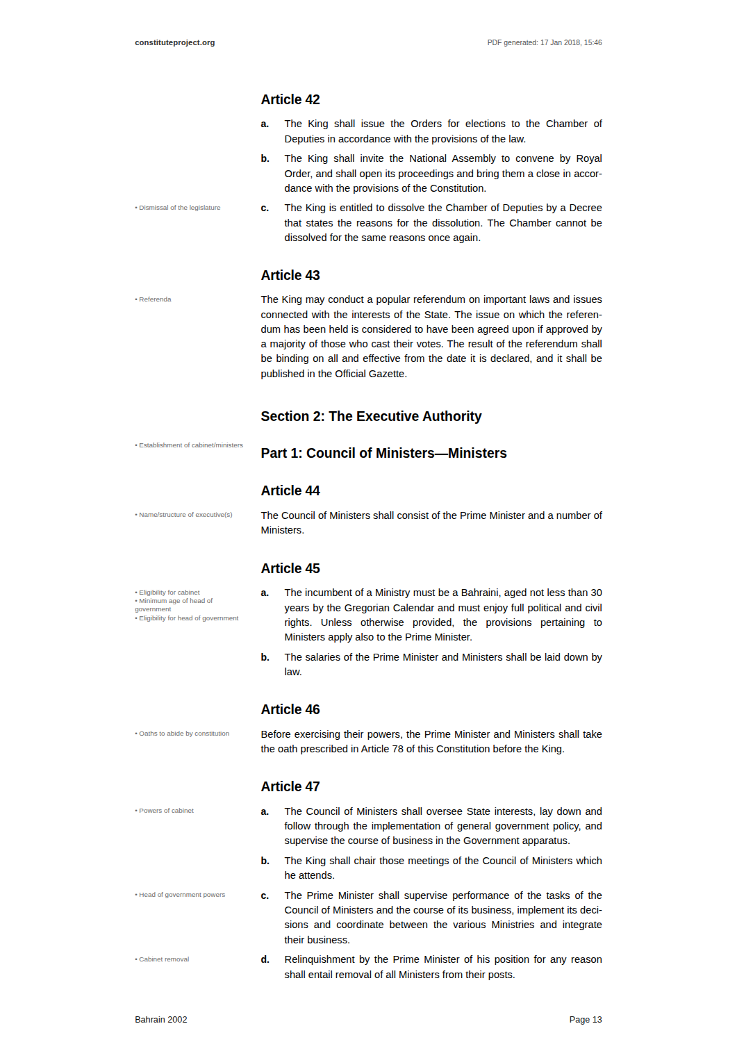constituteproject.org
PDF generated: 17 Jan 2018, 15:46
Article 42
a. The King shall issue the Orders for elections to the Chamber of Deputies in accordance with the provisions of the law.
b. The King shall invite the National Assembly to convene by Royal Order, and shall open its proceedings and bring them a close in accordance with the provisions of the Constitution.
• Dismissal of the legislature
c. The King is entitled to dissolve the Chamber of Deputies by a Decree that states the reasons for the dissolution. The Chamber cannot be dissolved for the same reasons once again.
Article 43
• Referenda
The King may conduct a popular referendum on important laws and issues connected with the interests of the State. The issue on which the referendum has been held is considered to have been agreed upon if approved by a majority of those who cast their votes. The result of the referendum shall be binding on all and effective from the date it is declared, and it shall be published in the Official Gazette.
Section 2: The Executive Authority
• Establishment of cabinet/ministers
Part 1: Council of Ministers—Ministers
Article 44
• Name/structure of executive(s)
The Council of Ministers shall consist of the Prime Minister and a number of Ministers.
Article 45
• Eligibility for cabinet
• Minimum age of head of government
• Eligibility for head of government
a. The incumbent of a Ministry must be a Bahraini, aged not less than 30 years by the Gregorian Calendar and must enjoy full political and civil rights. Unless otherwise provided, the provisions pertaining to Ministers apply also to the Prime Minister.
b. The salaries of the Prime Minister and Ministers shall be laid down by law.
Article 46
• Oaths to abide by constitution
Before exercising their powers, the Prime Minister and Ministers shall take the oath prescribed in Article 78 of this Constitution before the King.
Article 47
• Powers of cabinet
a. The Council of Ministers shall oversee State interests, lay down and follow through the implementation of general government policy, and supervise the course of business in the Government apparatus.
b. The King shall chair those meetings of the Council of Ministers which he attends.
• Head of government powers
c. The Prime Minister shall supervise performance of the tasks of the Council of Ministers and the course of its business, implement its decisions and coordinate between the various Ministries and integrate their business.
• Cabinet removal
d. Relinquishment by the Prime Minister of his position for any reason shall entail removal of all Ministers from their posts.
Bahrain 2002
Page 13